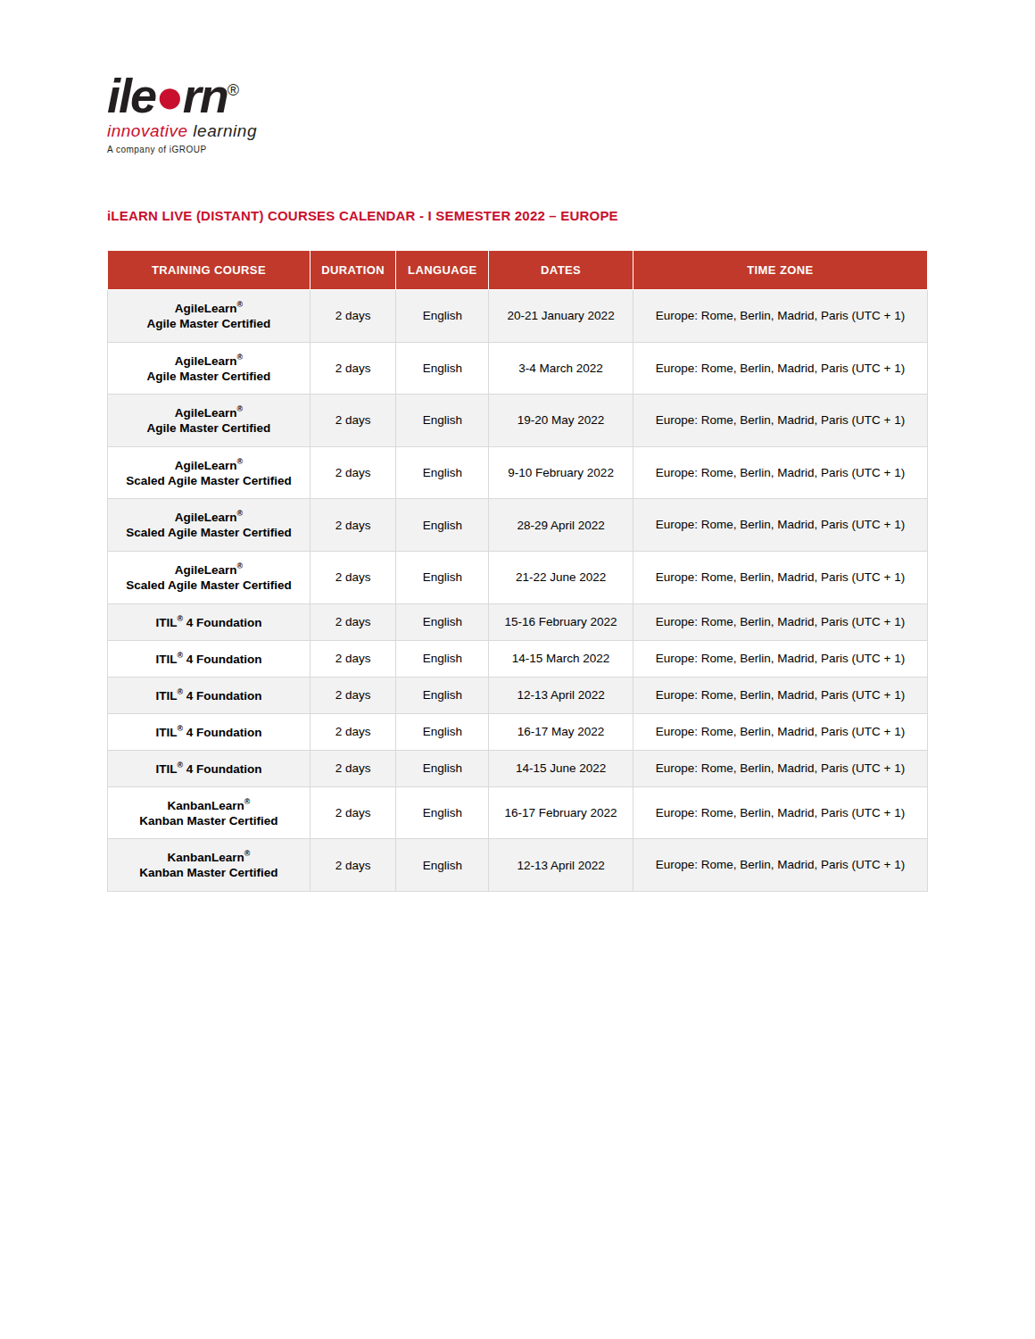ile●rn®
innovative learning
A company of iGROUP
iLEARN LIVE (DISTANT) COURSES CALENDAR - I SEMESTER 2022 – EUROPE
| TRAINING COURSE | DURATION | LANGUAGE | DATES | TIME ZONE |
| --- | --- | --- | --- | --- |
| AgileLearn ® Agile Master Certified | 2 days | English | 20-21 January 2022 | Europe: Rome, Berlin, Madrid, Paris (UTC + 1) |
| AgileLearn ® Agile Master Certified | 2 days | English | 3-4 March 2022 | Europe: Rome, Berlin, Madrid, Paris (UTC + 1) |
| AgileLearn ® Agile Master Certified | 2 days | English | 19-20 May 2022 | Europe: Rome, Berlin, Madrid, Paris (UTC + 1) |
| AgileLearn ® Scaled Agile Master Certified | 2 days | English | 9-10 February 2022 | Europe: Rome, Berlin, Madrid, Paris (UTC + 1) |
| AgileLearn ® Scaled Agile Master Certified | 2 days | English | 28-29 April 2022 | Europe: Rome, Berlin, Madrid, Paris (UTC + 1) |
| AgileLearn ® Scaled Agile Master Certified | 2 days | English | 21-22 June 2022 | Europe: Rome, Berlin, Madrid, Paris (UTC + 1) |
| ITIL ® 4 Foundation | 2 days | English | 15-16 February 2022 | Europe: Rome, Berlin, Madrid, Paris (UTC + 1) |
| ITIL ® 4 Foundation | 2 days | English | 14-15 March 2022 | Europe: Rome, Berlin, Madrid, Paris (UTC + 1) |
| ITIL ® 4 Foundation | 2 days | English | 12-13 April 2022 | Europe: Rome, Berlin, Madrid, Paris (UTC + 1) |
| ITIL ® 4 Foundation | 2 days | English | 16-17 May 2022 | Europe: Rome, Berlin, Madrid, Paris (UTC + 1) |
| ITIL ® 4 Foundation | 2 days | English | 14-15 June 2022 | Europe: Rome, Berlin, Madrid, Paris (UTC + 1) |
| KanbanLearn ® Kanban Master Certified | 2 days | English | 16-17 February 2022 | Europe: Rome, Berlin, Madrid, Paris (UTC + 1) |
| KanbanLearn ® Kanban Master Certified | 2 days | English | 12-13 April 2022 | Europe: Rome, Berlin, Madrid, Paris (UTC + 1) |